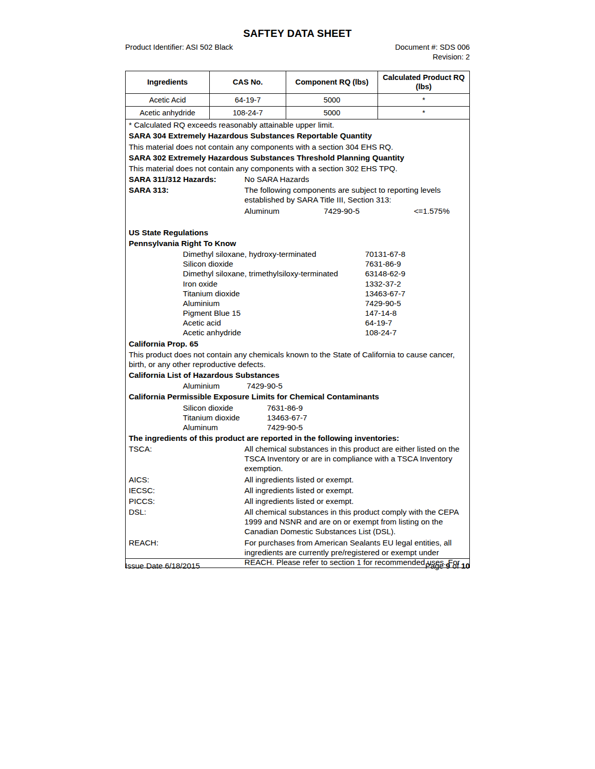SAFTEY DATA SHEET
Product Identifier: ASI 502 Black
Document #: SDS 006
Revision: 2
| Ingredients | CAS No. | Component RQ (lbs) | Calculated Product RQ (lbs) |
| --- | --- | --- | --- |
| Acetic Acid | 64-19-7 | 5000 | * |
| Acetic anhydride | 108-24-7 | 5000 | * |
* Calculated RQ exceeds reasonably attainable upper limit.
SARA 304 Extremely Hazardous Substances Reportable Quantity
This material does not contain any components with a section 304 EHS RQ.
SARA 302 Extremely Hazardous Substances Threshold Planning Quantity
This material does not contain any components with a section 302 EHS TPQ.
SARA 311/312 Hazards:
No SARA Hazards
SARA 313:
The following components are subject to reporting levels established by SARA Title III, Section 313:
Aluminum
7429-90-5
<=1.575%
US State Regulations
Pennsylvania Right To Know
Dimethyl siloxane, hydroxy-terminated
70131-67-8
Silicon dioxide
7631-86-9
Dimethyl siloxane, trimethylsiloxy-terminated
63148-62-9
Iron oxide
1332-37-2
Titanium dioxide
13463-67-7
Aluminium
7429-90-5
Pigment Blue 15
147-14-8
Acetic acid
64-19-7
Acetic anhydride
108-24-7
California Prop. 65
This product does not contain any chemicals known to the State of California to cause cancer, birth, or any other reproductive defects.
California List of Hazardous Substances
Aluminium
7429-90-5
California Permissible Exposure Limits for Chemical Contaminants
Silicon dioxide
7631-86-9
Titanium dioxide
13463-67-7
Aluminum
7429-90-5
The ingredients of this product are reported in the following inventories:
TSCA:
All chemical substances in this product are either listed on the TSCA Inventory or are in compliance with a TSCA Inventory exemption.
AICS:
All ingredients listed or exempt.
IECSC:
All ingredients listed or exempt.
PICCS:
All ingredients listed or exempt.
DSL:
All chemical substances in this product comply with the CEPA 1999 and NSNR and are on or exempt from listing on the Canadian Domestic Substances List (DSL).
REACH:
For purchases from American Sealants EU legal entities, all ingredients are currently pre/registered or exempt under REACH. Please refer to section 1 for recommended uses. For
Issue Date 6/18/2015
Page 9 of 10